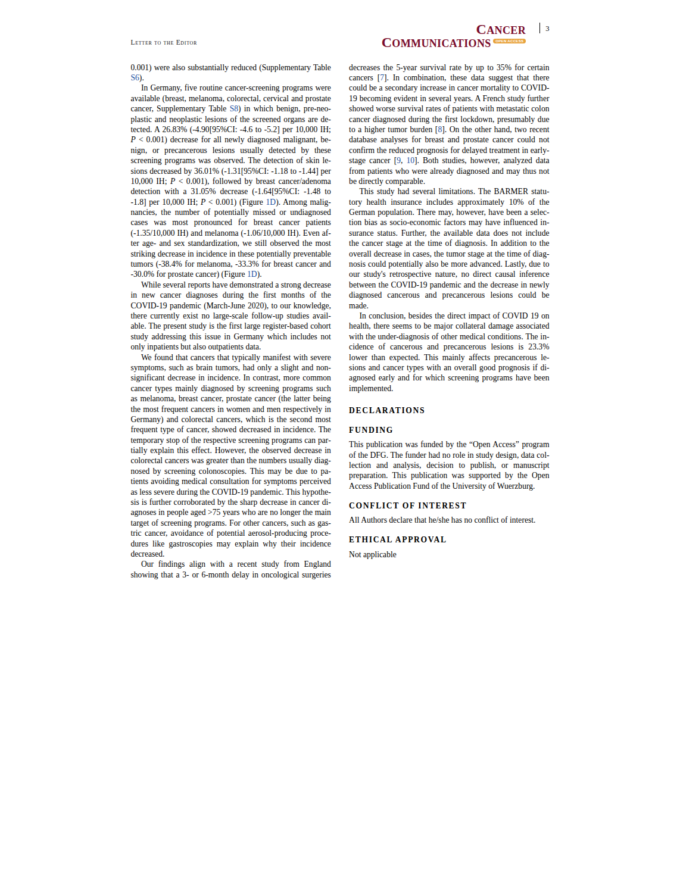Letter to the Editor
Cancer CommunicationsOpen Access
3
0.001) were also substantially reduced (Supplementary Table S6).
In Germany, five routine cancer-screening programs were available (breast, melanoma, colorectal, cervical and prostate cancer, Supplementary Table S8) in which benign, pre-neoplastic and neoplastic lesions of the screened organs are detected. A 26.83% (-4.90[95%CI: -4.6 to -5.2] per 10,000 IH; P < 0.001) decrease for all newly diagnosed malignant, benign, or precancerous lesions usually detected by these screening programs was observed. The detection of skin lesions decreased by 36.01% (-1.31[95%CI: -1.18 to -1.44] per 10,000 IH; P < 0.001), followed by breast cancer/adenoma detection with a 31.05% decrease (-1.64[95%CI: -1.48 to -1.8] per 10,000 IH; P < 0.001) (Figure 1D). Among malignancies, the number of potentially missed or undiagnosed cases was most pronounced for breast cancer patients (-1.35/10,000 IH) and melanoma (-1.06/10,000 IH). Even after age- and sex standardization, we still observed the most striking decrease in incidence in these potentially preventable tumors (-38.4% for melanoma, -33.3% for breast cancer and -30.0% for prostate cancer) (Figure 1D).
While several reports have demonstrated a strong decrease in new cancer diagnoses during the first months of the COVID-19 pandemic (March-June 2020), to our knowledge, there currently exist no large-scale follow-up studies available. The present study is the first large register-based cohort study addressing this issue in Germany which includes not only inpatients but also outpatients data.
We found that cancers that typically manifest with severe symptoms, such as brain tumors, had only a slight and non-significant decrease in incidence. In contrast, more common cancer types mainly diagnosed by screening programs such as melanoma, breast cancer, prostate cancer (the latter being the most frequent cancers in women and men respectively in Germany) and colorectal cancers, which is the second most frequent type of cancer, showed decreased in incidence. The temporary stop of the respective screening programs can partially explain this effect. However, the observed decrease in colorectal cancers was greater than the numbers usually diagnosed by screening colonoscopies. This may be due to patients avoiding medical consultation for symptoms perceived as less severe during the COVID-19 pandemic. This hypothesis is further corroborated by the sharp decrease in cancer diagnoses in people aged >75 years who are no longer the main target of screening programs. For other cancers, such as gastric cancer, avoidance of potential aerosol-producing procedures like gastroscopies may explain why their incidence decreased.
Our findings align with a recent study from England showing that a 3- or 6-month delay in oncological surgeries decreases the 5-year survival rate by up to 35% for certain cancers [7]. In combination, these data suggest that there could be a secondary increase in cancer mortality to COVID-19 becoming evident in several years. A French study further showed worse survival rates of patients with metastatic colon cancer diagnosed during the first lockdown, presumably due to a higher tumor burden [8]. On the other hand, two recent database analyses for breast and prostate cancer could not confirm the reduced prognosis for delayed treatment in early-stage cancer [9, 10]. Both studies, however, analyzed data from patients who were already diagnosed and may thus not be directly comparable.
This study had several limitations. The BARMER statutory health insurance includes approximately 10% of the German population. There may, however, have been a selection bias as socio-economic factors may have influenced insurance status. Further, the available data does not include the cancer stage at the time of diagnosis. In addition to the overall decrease in cases, the tumor stage at the time of diagnosis could potentially also be more advanced. Lastly, due to our study's retrospective nature, no direct causal inference between the COVID-19 pandemic and the decrease in newly diagnosed cancerous and precancerous lesions could be made.
In conclusion, besides the direct impact of COVID 19 on health, there seems to be major collateral damage associated with the under-diagnosis of other medical conditions. The incidence of cancerous and precancerous lesions is 23.3% lower than expected. This mainly affects precancerous lesions and cancer types with an overall good prognosis if diagnosed early and for which screening programs have been implemented.
Declarations
Funding
This publication was funded by the “Open Access” program of the DFG. The funder had no role in study design, data collection and analysis, decision to publish, or manuscript preparation. This publication was supported by the Open Access Publication Fund of the University of Wuerzburg.
Conflict of interest
All Authors declare that he/she has no conflict of interest.
Ethical approval
Not applicable